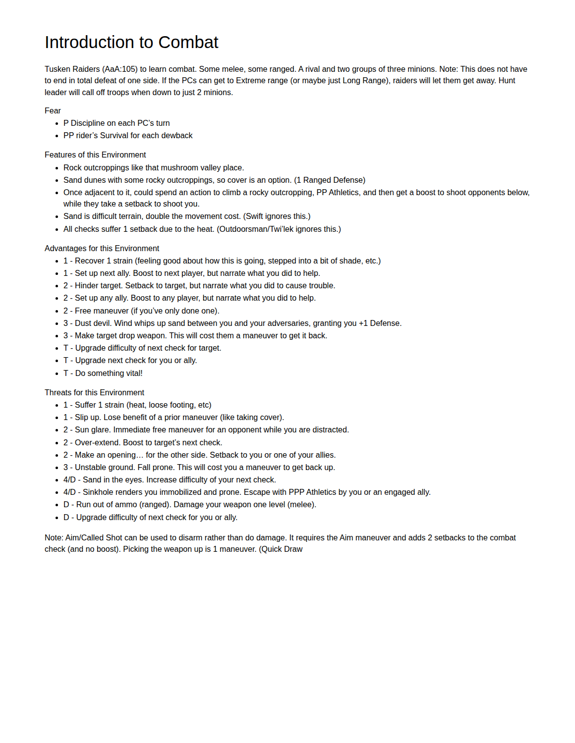Introduction to Combat
Tusken Raiders (AaA:105) to learn combat. Some melee, some ranged. A rival and two groups of three minions. Note: This does not have to end in total defeat of one side. If the PCs can get to Extreme range (or maybe just Long Range), raiders will let them get away. Hunt leader will call off troops when down to just 2 minions.
Fear
P Discipline on each PC’s turn
PP rider’s Survival for each dewback
Features of this Environment
Rock outcroppings like that mushroom valley place.
Sand dunes with some rocky outcroppings, so cover is an option. (1 Ranged Defense)
Once adjacent to it, could spend an action to climb a rocky outcropping, PP Athletics, and then get a boost to shoot opponents below, while they take a setback to shoot you.
Sand is difficult terrain, double the movement cost. (Swift ignores this.)
All checks suffer 1 setback due to the heat. (Outdoorsman/Twi’lek ignores this.)
Advantages for this Environment
1 - Recover 1 strain (feeling good about how this is going, stepped into a bit of shade, etc.)
1 - Set up next ally. Boost to next player, but narrate what you did to help.
2 - Hinder target. Setback to target, but narrate what you did to cause trouble.
2 - Set up any ally. Boost to any player, but narrate what you did to help.
2 - Free maneuver (if you’ve only done one).
3 - Dust devil. Wind whips up sand between you and your adversaries, granting you +1 Defense.
3 - Make target drop weapon. This will cost them a maneuver to get it back.
T - Upgrade difficulty of next check for target.
T - Upgrade next check for you or ally.
T - Do something vital!
Threats for this Environment
1 - Suffer 1 strain (heat, loose footing, etc)
1 - Slip up. Lose benefit of a prior maneuver (like taking cover).
2 - Sun glare. Immediate free maneuver for an opponent while you are distracted.
2 - Over-extend. Boost to target’s next check.
2 - Make an opening… for the other side. Setback to you or one of your allies.
3 - Unstable ground. Fall prone. This will cost you a maneuver to get back up.
4/D - Sand in the eyes. Increase difficulty of your next check.
4/D - Sinkhole renders you immobilized and prone. Escape with PPP Athletics by you or an engaged ally.
D - Run out of ammo (ranged). Damage your weapon one level (melee).
D - Upgrade difficulty of next check for you or ally.
Note: Aim/Called Shot can be used to disarm rather than do damage. It requires the Aim maneuver and adds 2 setbacks to the combat check (and no boost). Picking the weapon up is 1 maneuver. (Quick Draw